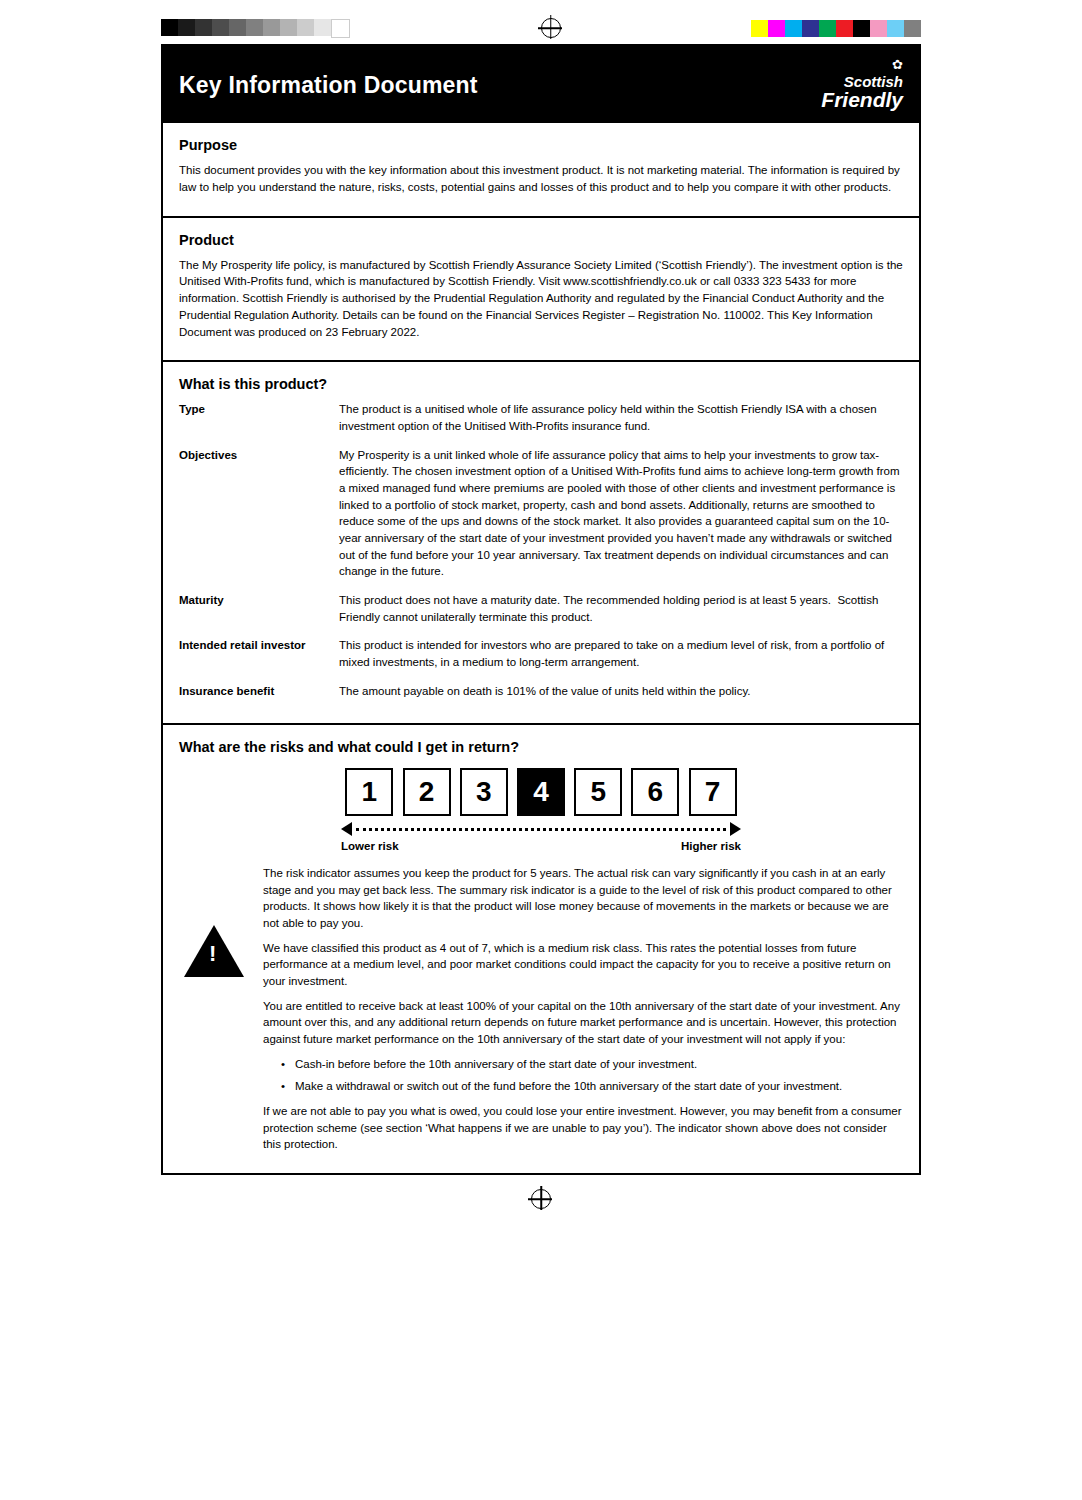Key Information Document
✿ Scottish Friendly
Purpose
This document provides you with the key information about this investment product. It is not marketing material. The information is required by law to help you understand the nature, risks, costs, potential gains and losses of this product and to help you compare it with other products.
Product
The My Prosperity life policy, is manufactured by Scottish Friendly Assurance Society Limited (‘Scottish Friendly’). The investment option is the Unitised With-Profits fund, which is manufactured by Scottish Friendly. Visit www.scottishfriendly.co.uk or call 0333 323 5433 for more information. Scottish Friendly is authorised by the Prudential Regulation Authority and regulated by the Financial Conduct Authority and the Prudential Regulation Authority. Details can be found on the Financial Services Register – Registration No. 110002. This Key Information Document was produced on 23 February 2022.
What is this product?
| Type | The product is a unitised whole of life assurance policy held within the Scottish Friendly ISA with a chosen investment option of the Unitised With-Profits insurance fund. |
| Objectives | My Prosperity is a unit linked whole of life assurance policy that aims to help your investments to grow tax-efficiently. The chosen investment option of a Unitised With-Profits fund aims to achieve long-term growth from a mixed managed fund where premiums are pooled with those of other clients and investment performance is linked to a portfolio of stock market, property, cash and bond assets. Additionally, returns are smoothed to reduce some of the ups and downs of the stock market. It also provides a guaranteed capital sum on the 10-year anniversary of the start date of your investment provided you haven’t made any withdrawals or switched out of the fund before your 10 year anniversary. Tax treatment depends on individual circumstances and can change in the future. |
| Maturity | This product does not have a maturity date. The recommended holding period is at least 5 years. Scottish Friendly cannot unilaterally terminate this product. |
| Intended retail investor | This product is intended for investors who are prepared to take on a medium level of risk, from a portfolio of mixed investments, in a medium to long-term arrangement. |
| Insurance benefit | The amount payable on death is 101% of the value of units held within the policy. |
What are the risks and what could I get in return?
1 2 3 4 5 6 7
Lower risk Higher risk
!
The risk indicator assumes you keep the product for 5 years. The actual risk can vary significantly if you cash in at an early stage and you may get back less. The summary risk indicator is a guide to the level of risk of this product compared to other products. It shows how likely it is that the product will lose money because of movements in the markets or because we are not able to pay you.
We have classified this product as 4 out of 7, which is a medium risk class. This rates the potential losses from future performance at a medium level, and poor market conditions could impact the capacity for you to receive a positive return on your investment.
You are entitled to receive back at least 100% of your capital on the 10th anniversary of the start date of your investment. Any amount over this, and any additional return depends on future market performance and is uncertain. However, this protection against future market performance on the 10th anniversary of the start date of your investment will not apply if you:
Cash-in before before the 10th anniversary of the start date of your investment.
Make a withdrawal or switch out of the fund before the 10th anniversary of the start date of your investment.
If we are not able to pay you what is owed, you could lose your entire investment. However, you may benefit from a consumer protection scheme (see section ‘What happens if we are unable to pay you’). The indicator shown above does not consider this protection.